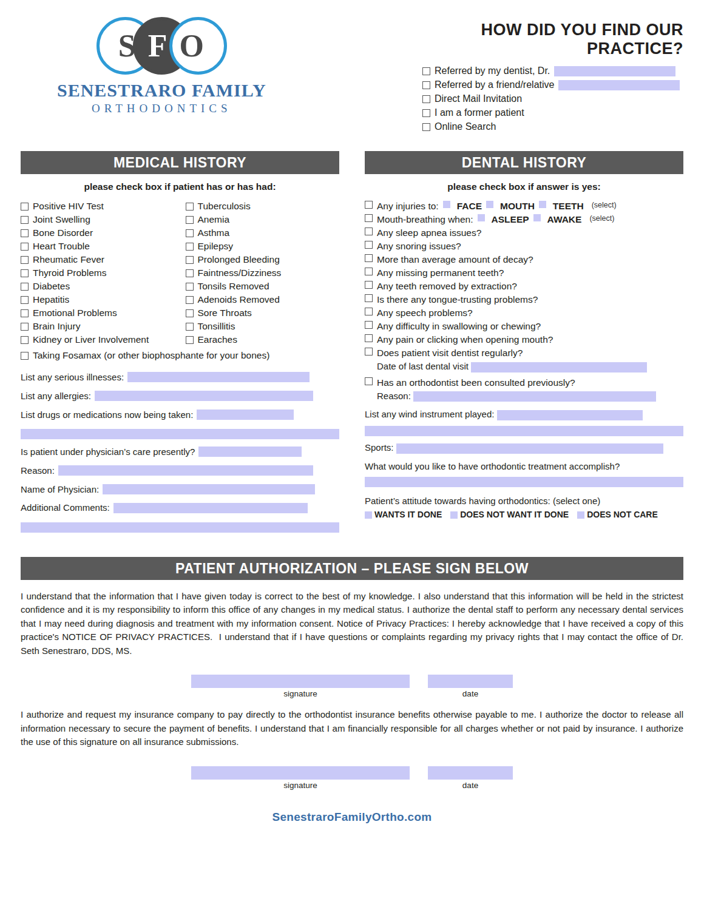SFO
SENESTRARO FAMILY
ORTHODONTICS
How did you find our practice?
Referred by my dentist, Dr.
Referred by a friend/relative
Direct Mail Invitation
I am a former patient
Online Search
Medical History
please check box if patient has or has had:
Positive HIV Test
Joint Swelling
Bone Disorder
Heart Trouble
Rheumatic Fever
Thyroid Problems
Diabetes
Hepatitis
Emotional Problems
Brain Injury
Kidney or Liver Involvement
Tuberculosis
Anemia
Asthma
Epilepsy
Prolonged Bleeding
Faintness/Dizziness
Tonsils Removed
Adenoids Removed
Sore Throats
Tonsillitis
Earaches
Taking Fosamax (or other biophosphante for your bones)
List any serious illnesses:
List any allergies:
List drugs or medications now being taken:
Is patient under physician’s care presently?
Reason:
Name of Physician:
Additional Comments:
Dental History
please check box if answer is yes:
Any injuries to: FACE MOUTH TEETH (select)
Mouth-breathing when: ASLEEP AWAKE (select)
Any sleep apnea issues?
Any snoring issues?
More than average amount of decay?
Any missing permanent teeth?
Any teeth removed by extraction?
Is there any tongue-trusting problems?
Any speech problems?
Any difficulty in swallowing or chewing?
Any pain or clicking when opening mouth?
Does patient visit dentist regularly?
Date of last dental visit
Has an orthodontist been consulted previously?
Reason:
List any wind instrument played:
Sports:
What would you like to have orthodontic treatment accomplish?
Patient’s attitude towards having orthodontics: (select one)
WANTS IT DONE DOES NOT WANT IT DONE DOES NOT CARE
Patient Authorization – Please Sign Below
I understand that the information that I have given today is correct to the best of my knowledge. I also understand that this information will be held in the strictest confidence and it is my responsibility to inform this office of any changes in my medical status. I authorize the dental staff to perform any necessary dental services that I may need during diagnosis and treatment with my information consent. Notice of Privacy Practices: I hereby acknowledge that I have received a copy of this practice's NOTICE OF PRIVACY PRACTICES. I understand that if I have questions or complaints regarding my privacy rights that I may contact the office of Dr. Seth Senestraro, DDS, MS.
signature
date
I authorize and request my insurance company to pay directly to the orthodontist insurance benefits otherwise payable to me. I authorize the doctor to release all information necessary to secure the payment of benefits. I understand that I am financially responsible for all charges whether or not paid by insurance. I authorize the use of this signature on all insurance submissions.
signature
date
SenestraroFamilyOrtho.com